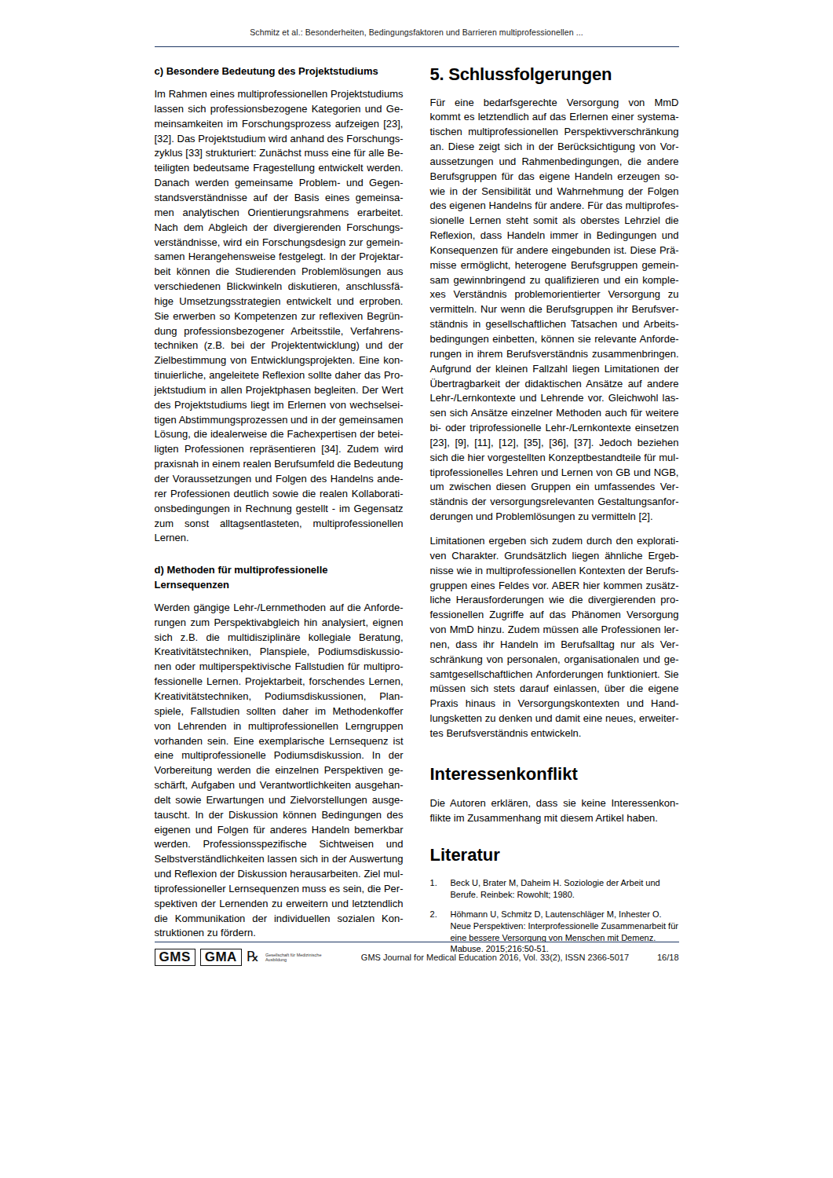Schmitz et al.: Besonderheiten, Bedingungsfaktoren und Barrieren multiprofessionellen ...
c) Besondere Bedeutung des Projektstudiums
Im Rahmen eines multiprofessionellen Projektstudiums lassen sich professionsbezogene Kategorien und Gemeinsamkeiten im Forschungsprozess aufzeigen [23], [32]. Das Projektstudium wird anhand des Forschungszyklus [33] strukturiert: Zunächst muss eine für alle Beteiligten bedeutsame Fragestellung entwickelt werden. Danach werden gemeinsame Problem- und Gegenstandsverständnisse auf der Basis eines gemeinsamen analytischen Orientierungsrahmens erarbeitet. Nach dem Abgleich der divergierenden Forschungsverständnisse, wird ein Forschungsdesign zur gemeinsamen Herangehensweise festgelegt. In der Projektarbeit können die Studierenden Problemlösungen aus verschiedenen Blickwinkeln diskutieren, anschlussfähige Umsetzungsstrategien entwickelt und erproben. Sie erwerben so Kompetenzen zur reflexiven Begründung professionsbezogener Arbeitsstile, Verfahrenstechniken (z.B. bei der Projektentwicklung) und der Zielbestimmung von Entwicklungsprojekten. Eine kontinuierliche, angeleitete Reflexion sollte daher das Projektstudium in allen Projektphasen begleiten. Der Wert des Projektstudiums liegt im Erlernen von wechselseitigen Abstimmungsprozessen und in der gemeinsamen Lösung, die idealerweise die Fachexpertisen der beteiligten Professionen repräsentieren [34]. Zudem wird praxisnah in einem realen Berufsumfeld die Bedeutung der Voraussetzungen und Folgen des Handelns anderer Professionen deutlich sowie die realen Kollaborationsbedingungen in Rechnung gestellt - im Gegensatz zum sonst alltagsentlasteten, multiprofessionellen Lernen.
d) Methoden für multiprofessionelle Lernsequenzen
Werden gängige Lehr-/Lernmethoden auf die Anforderungen zum Perspektivabgleich hin analysiert, eignen sich z.B. die multidisziplinäre kollegiale Beratung, Kreativitätstechniken, Planspiele, Podiumsdiskussionen oder multiperspektivische Fallstudien für multiprofessionelle Lernen. Projektarbeit, forschendes Lernen, Kreativitätstechniken, Podiumsdiskussionen, Planspiele, Fallstudien sollten daher im Methodenkoffer von Lehrenden in multiprofessionellen Lerngruppen vorhanden sein. Eine exemplarische Lernsequenz ist eine multiprofessionelle Podiumsdiskussion. In der Vorbereitung werden die einzelnen Perspektiven geschärft, Aufgaben und Verantwortlichkeiten ausgehandelt sowie Erwartungen und Zielvorstellungen ausgetauscht. In der Diskussion können Bedingungen des eigenen und Folgen für anderes Handeln bemerkbar werden. Professionsspezifische Sichtweisen und Selbstverständlichkeiten lassen sich in der Auswertung und Reflexion der Diskussion herausarbeiten. Ziel multiprofessioneller Lernsequenzen muss es sein, die Perspektiven der Lernenden zu erweitern und letztendlich die Kommunikation der individuellen sozialen Konstruktionen zu fördern.
5. Schlussfolgerungen
Für eine bedarfsgerechte Versorgung von MmD kommt es letztendlich auf das Erlernen einer systematischen multiprofessionellen Perspektivverschränkung an. Diese zeigt sich in der Berücksichtigung von Voraussetzungen und Rahmenbedingungen, die andere Berufsgruppen für das eigene Handeln erzeugen sowie in der Sensibilität und Wahrnehmung der Folgen des eigenen Handelns für andere. Für das multiprofessionelle Lernen steht somit als oberstes Lehrziel die Reflexion, dass Handeln immer in Bedingungen und Konsequenzen für andere eingebunden ist. Diese Prämisse ermöglicht, heterogene Berufsgruppen gemeinsam gewinnbringend zu qualifizieren und ein komplexes Verständnis problemorientierter Versorgung zu vermitteln. Nur wenn die Berufsgruppen ihr Berufsverständnis in gesellschaftlichen Tatsachen und Arbeitsbedingungen einbetten, können sie relevante Anforderungen in ihrem Berufsverständnis zusammenbringen. Aufgrund der kleinen Fallzahl liegen Limitationen der Übertragbarkeit der didaktischen Ansätze auf andere Lehr-/Lernkontexte und Lehrende vor. Gleichwohl lassen sich Ansätze einzelner Methoden auch für weitere bi- oder triprofessionelle Lehr-/Lernkontexte einsetzen [23], [9], [11], [12], [35], [36], [37]. Jedoch beziehen sich die hier vorgestellten Konzeptbestandteile für multiprofessionelles Lehren und Lernen von GB und NGB, um zwischen diesen Gruppen ein umfassendes Verständnis der versorgungsrelevanten Gestaltungsanforderungen und Problemlösungen zu vermitteln [2].
Limitationen ergeben sich zudem durch den explorativen Charakter. Grundsätzlich liegen ähnliche Ergebnisse wie in multiprofessionellen Kontexten der Berufsgruppen eines Feldes vor. ABER hier kommen zusätzliche Herausforderungen wie die divergierenden professionellen Zugriffe auf das Phänomen Versorgung von MmD hinzu. Zudem müssen alle Professionen lernen, dass ihr Handeln im Berufsalltag nur als Verschränkung von personalen, organisationalen und gesamtgesellschaftlichen Anforderungen funktioniert. Sie müssen sich stets darauf einlassen, über die eigene Praxis hinaus in Versorgungskontexten und Handlungsketten zu denken und damit eine neues, erweitertes Berufsverständnis entwickeln.
Interessenkonflikt
Die Autoren erklären, dass sie keine Interessenkonflikte im Zusammenhang mit diesem Artikel haben.
Literatur
Beck U, Brater M, Daheim H. Soziologie der Arbeit und Berufe. Reinbek: Rowohlt; 1980.
Höhmann U, Schmitz D, Lautenschläger M, Inhester O. Neue Perspektiven: Interprofessionelle Zusammenarbeit für eine bessere Versorgung von Menschen mit Demenz. Mabuse. 2015;216:50-51.
GMS GMA ℞ Gesellschaft für Medizinische Ausbildung
GMS Journal for Medical Education 2016, Vol. 33(2), ISSN 2366-5017
16/18